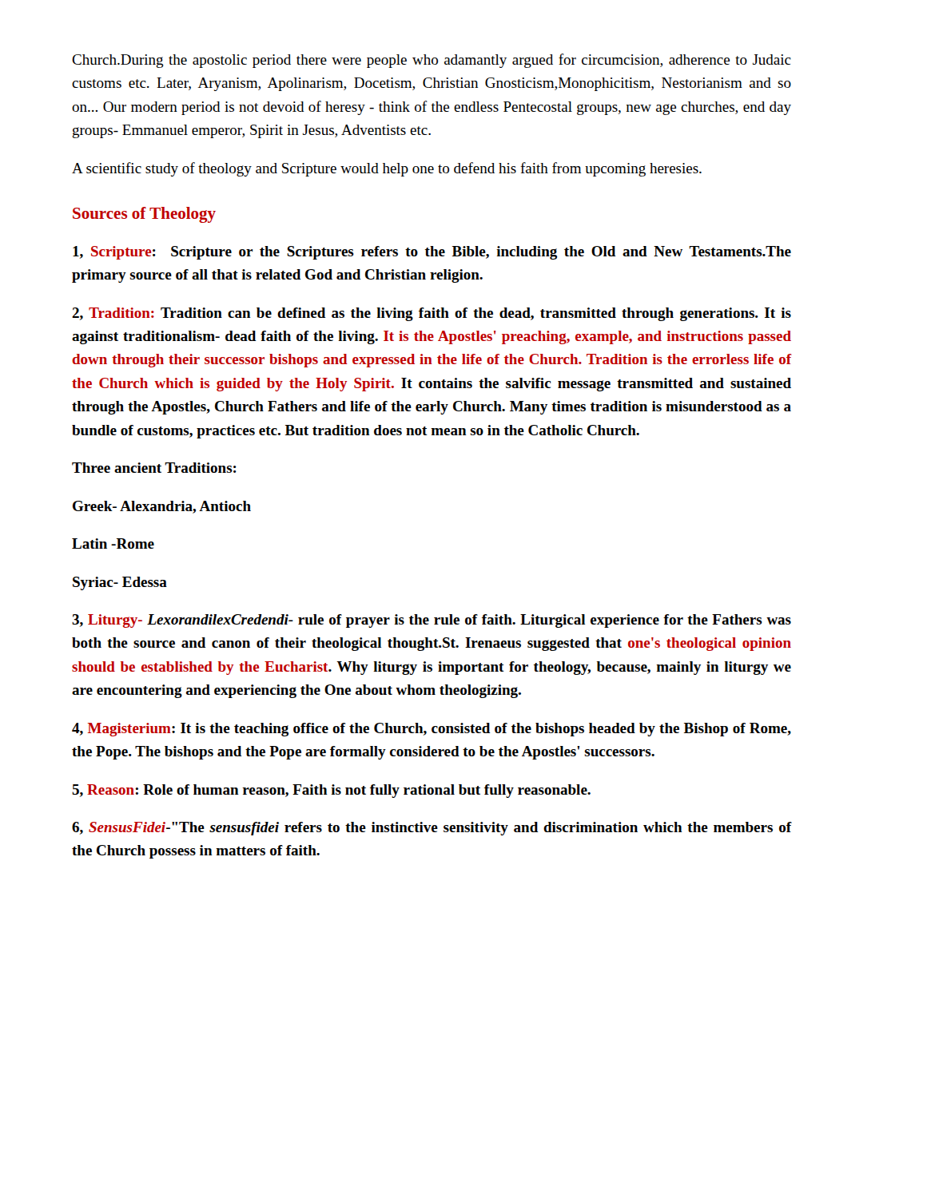Church.During the apostolic period there were people who adamantly argued for circumcision, adherence to Judaic customs etc. Later, Aryanism, Apolinarism, Docetism, Christian Gnosticism,Monophicitism, Nestorianism and so on... Our modern period is not devoid of heresy - think of the endless Pentecostal groups, new age churches, end day groups- Emmanuel emperor, Spirit in Jesus, Adventists etc.
A scientific study of theology and Scripture would help one to defend his faith from upcoming heresies.
Sources of Theology
1, Scripture: Scripture or the Scriptures refers to the Bible, including the Old and New Testaments.The primary source of all that is related God and Christian religion.
2, Tradition: Tradition can be defined as the living faith of the dead, transmitted through generations. It is against traditionalism- dead faith of the living. It is the Apostles' preaching, example, and instructions passed down through their successor bishops and expressed in the life of the Church. Tradition is the errorless life of the Church which is guided by the Holy Spirit. It contains the salvific message transmitted and sustained through the Apostles, Church Fathers and life of the early Church. Many times tradition is misunderstood as a bundle of customs, practices etc. But tradition does not mean so in the Catholic Church.
Three ancient Traditions:
Greek- Alexandria, Antioch
Latin -Rome
Syriac- Edessa
3, Liturgy- LexorandilexCredendi- rule of prayer is the rule of faith. Liturgical experience for the Fathers was both the source and canon of their theological thought.St. Irenaeus suggested that one's theological opinion should be established by the Eucharist. Why liturgy is important for theology, because, mainly in liturgy we are encountering and experiencing the One about whom theologizing.
4, Magisterium: It is the teaching office of the Church, consisted of the bishops headed by the Bishop of Rome, the Pope. The bishops and the Pope are formally considered to be the Apostles' successors.
5, Reason: Role of human reason, Faith is not fully rational but fully reasonable.
6, SensusFidei-"The sensusfidei refers to the instinctive sensitivity and discrimination which the members of the Church possess in matters of faith.